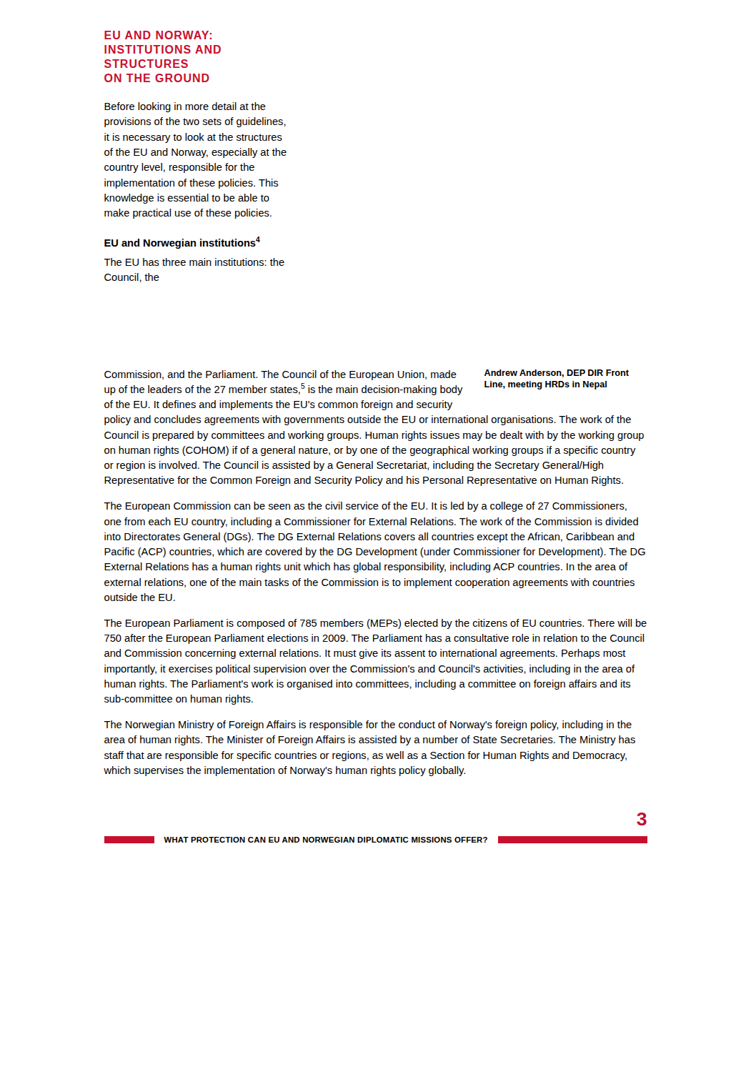EU and Norway:
Institutions and
Structures
on the Ground
Before looking in more detail at the provisions of the two sets of guidelines, it is necessary to look at the structures of the EU and Norway, especially at the country level, responsible for the implementation of these policies. This knowledge is essential to be able to make practical use of these policies.
EU and Norwegian institutions4
The EU has three main institutions: the Council, the
Andrew Anderson, DEP DIR Front Line, meeting HRDs in Nepal
Commission, and the Parliament. The Council of the European Union, made up of the leaders of the 27 member states,5 is the main decision-making body of the EU. It defines and implements the EU's common foreign and security policy and concludes agreements with governments outside the EU or international organisations. The work of the Council is prepared by committees and working groups. Human rights issues may be dealt with by the working group on human rights (COHOM) if of a general nature, or by one of the geographical working groups if a specific country or region is involved. The Council is assisted by a General Secretariat, including the Secretary General/High Representative for the Common Foreign and Security Policy and his Personal Representative on Human Rights.
The European Commission can be seen as the civil service of the EU. It is led by a college of 27 Commissioners, one from each EU country, including a Commissioner for External Relations. The work of the Commission is divided into Directorates General (DGs). The DG External Relations covers all countries except the African, Caribbean and Pacific (ACP) countries, which are covered by the DG Development (under Commissioner for Development). The DG External Relations has a human rights unit which has global responsibility, including ACP countries. In the area of external relations, one of the main tasks of the Commission is to implement cooperation agreements with countries outside the EU.
The European Parliament is composed of 785 members (MEPs) elected by the citizens of EU countries. There will be 750 after the European Parliament elections in 2009. The Parliament has a consultative role in relation to the Council and Commission concerning external relations. It must give its assent to international agreements. Perhaps most importantly, it exercises political supervision over the Commission's and Council's activities, including in the area of human rights. The Parliament's work is organised into committees, including a committee on foreign affairs and its sub-committee on human rights.
The Norwegian Ministry of Foreign Affairs is responsible for the conduct of Norway's foreign policy, including in the area of human rights. The Minister of Foreign Affairs is assisted by a number of State Secretaries. The Ministry has staff that are responsible for specific countries or regions, as well as a Section for Human Rights and Democracy, which supervises the implementation of Norway's human rights policy globally.
3
WHAT PROTECTION CAN EU AND NORWEGIAN DIPLOMATIC MISSIONS OFFER?